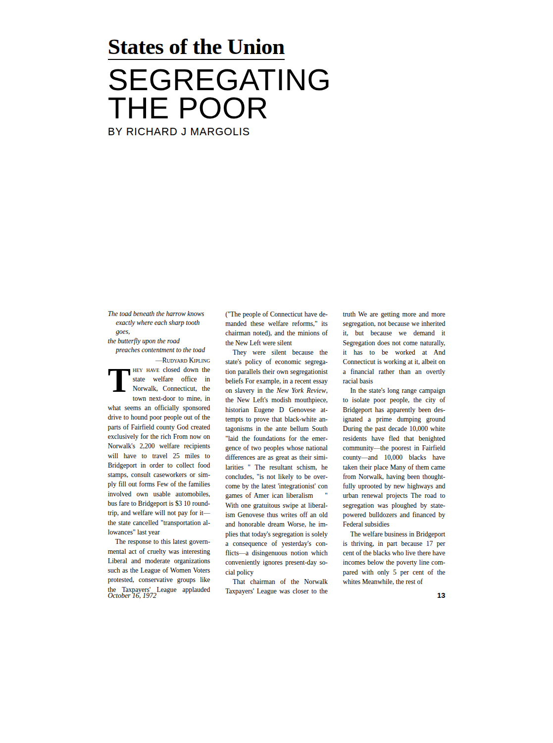States of the Union
Segregating
the Poor
by Richard J Margolis
The toad beneath the harrow knows exactly where each sharp tooth goes, the butterfly upon the road preaches contentment to the toad —Rudyard Kipling
They have closed down the state welfare office in Norwalk, Connecticut, the town next-door to mine, in what seems an officially sponsored drive to hound poor people out of the parts of Fairfield county God created exclusively for the rich From now on Norwalk's 2,200 welfare recipients will have to travel 25 miles to Bridgeport in order to collect food stamps, consult caseworkers or simply fill out forms Few of the families involved own usable automobiles, bus fare to Bridgeport is $3 10 round-trip, and welfare will not pay for it—the state cancelled "transportation allowances" last year
The response to this latest governmental act of cruelty was interesting Liberal and moderate organizations such as the League of Women Voters protested, conservative groups like the Taxpayers' League applauded ("The people of Connecticut have demanded these welfare reforms," its chairman noted), and the minions of the New Left were silent
They were silent because the state's policy of economic segregation parallels their own segregationist beliefs For example, in a recent essay on slavery in the New York Review, the New Left's modish mouthpiece, historian Eugene D Genovese attempts to prove that black-white antagonisms in the ante bellum South "laid the foundations for the emergence of two peoples whose national differences are as great as their similarities " The resultant schism, he concludes, "is not likely to be overcome by the latest 'integrationist' con games of Amer ican liberalism " With one gratuitous swipe at liberalism Genovese thus writes off an old and honorable dream Worse, he implies that today's segregation is solely a consequence of yesterday's conflicts—a disingenuous notion which conveniently ignores present-day social policy
That chairman of the Norwalk Taxpayers' League was closer to the truth We are getting more and more segregation, not because we inherited it, but because we demand it Segregation does not come naturally, it has to be worked at And Connecticut is working at it, albeit on a financial rather than an overtly racial basis
In the state's long range campaign to isolate poor people, the city of Bridgeport has apparently been designated a prime dumping ground During the past decade 10,000 white residents have fled that benighted community—the poorest in Fairfield county—and 10,000 blacks have taken their place Many of them came from Norwalk, having been thoughtfully uprooted by new highways and urban renewal projects The road to segregation was ploughed by state-powered bulldozers and financed by Federal subsidies
The welfare business in Bridgeport is thriving, in part because 17 per cent of the blacks who live there have incomes below the poverty line compared with only 5 per cent of the whites Meanwhile, the rest of
October 16, 1972 13